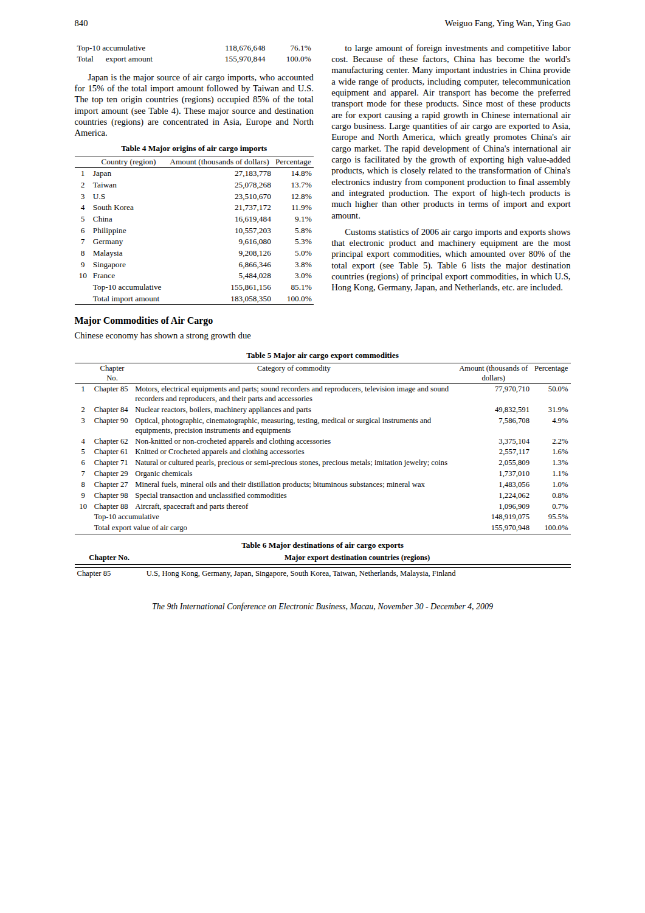840 Weiguo Fang, Ying Wan, Ying Gao
| Top-10 accumulative | 118,676,648 | 76.1% |
| Total export amount | 155,970,844 | 100.0% |
Japan is the major source of air cargo imports, who accounted for 15% of the total import amount followed by Taiwan and U.S. The top ten origin countries (regions) occupied 85% of the total import amount (see Table 4). These major source and destination countries (regions) are concentrated in Asia, Europe and North America.
Table 4 Major origins of air cargo imports
| | Country (region) | Amount (thousands of dollars) | Percentage |
| --- | --- | --- | --- |
| 1 | Japan | 27,183,778 | 14.8% |
| 2 | Taiwan | 25,078,268 | 13.7% |
| 3 | U.S | 23,510,670 | 12.8% |
| 4 | South Korea | 21,737,172 | 11.9% |
| 5 | China | 16,619,484 | 9.1% |
| 6 | Philippine | 10,557,203 | 5.8% |
| 7 | Germany | 9,616,080 | 5.3% |
| 8 | Malaysia | 9,208,126 | 5.0% |
| 9 | Singapore | 6,866,346 | 3.8% |
| 10 | France | 5,484,028 | 3.0% |
| | Top-10 accumulative | 155,861,156 | 85.1% |
| | Total import amount | 183,058,350 | 100.0% |
Major Commodities of Air Cargo
Chinese economy has shown a strong growth due
to large amount of foreign investments and competitive labor cost. Because of these factors, China has become the world's manufacturing center. Many important industries in China provide a wide range of products, including computer, telecommunication equipment and apparel. Air transport has become the preferred transport mode for these products. Since most of these products are for export causing a rapid growth in Chinese international air cargo business. Large quantities of air cargo are exported to Asia, Europe and North America, which greatly promotes China's air cargo market. The rapid development of China's international air cargo is facilitated by the growth of exporting high value-added products, which is closely related to the transformation of China's electronics industry from component production to final assembly and integrated production. The export of high-tech products is much higher than other products in terms of import and export amount.
Customs statistics of 2006 air cargo imports and exports shows that electronic product and machinery equipment are the most principal export commodities, which amounted over 80% of the total export (see Table 5). Table 6 lists the major destination countries (regions) of principal export commodities, in which U.S, Hong Kong, Germany, Japan, and Netherlands, etc. are included.
Table 5 Major air cargo export commodities
| | Chapter No. | Category of commodity | Amount (thousands of dollars) | Percentage |
| --- | --- | --- | --- | --- |
| 1 | Chapter 85 | Motors, electrical equipments and parts; sound recorders and reproducers, television image and sound recorders and reproducers, and their parts and accessories | 77,970,710 | 50.0% |
| 2 | Chapter 84 | Nuclear reactors, boilers, machinery appliances and parts | 49,832,591 | 31.9% |
| 3 | Chapter 90 | Optical, photographic, cinematographic, measuring, testing, medical or surgical instruments and equipments, precision instruments and equipments | 7,586,708 | 4.9% |
| 4 | Chapter 62 | Non-knitted or non-crocheted apparels and clothing accessories | 3,375,104 | 2.2% |
| 5 | Chapter 61 | Knitted or Crocheted apparels and clothing accessories | 2,557,117 | 1.6% |
| 6 | Chapter 71 | Natural or cultured pearls, precious or semi-precious stones, precious metals; imitation jewelry; coins | 2,055,809 | 1.3% |
| 7 | Chapter 29 | Organic chemicals | 1,737,010 | 1.1% |
| 8 | Chapter 27 | Mineral fuels, mineral oils and their distillation products; bituminous substances; mineral wax | 1,483,056 | 1.0% |
| 9 | Chapter 98 | Special transaction and unclassified commodities | 1,224,062 | 0.8% |
| 10 | Chapter 88 | Aircraft, spacecraft and parts thereof | 1,096,909 | 0.7% |
| | Top-10 accumulative | 148,919,075 | 95.5% |
| | Total export value of air cargo | 155,970,948 | 100.0% |
Table 6 Major destinations of air cargo exports
| Chapter No. | Major export destination countries (regions) |
| --- | --- |
| Chapter 85 | U.S, Hong Kong, Germany, Japan, Singapore, South Korea, Taiwan, Netherlands, Malaysia, Finland |
The 9th International Conference on Electronic Business, Macau, November 30 - December 4, 2009